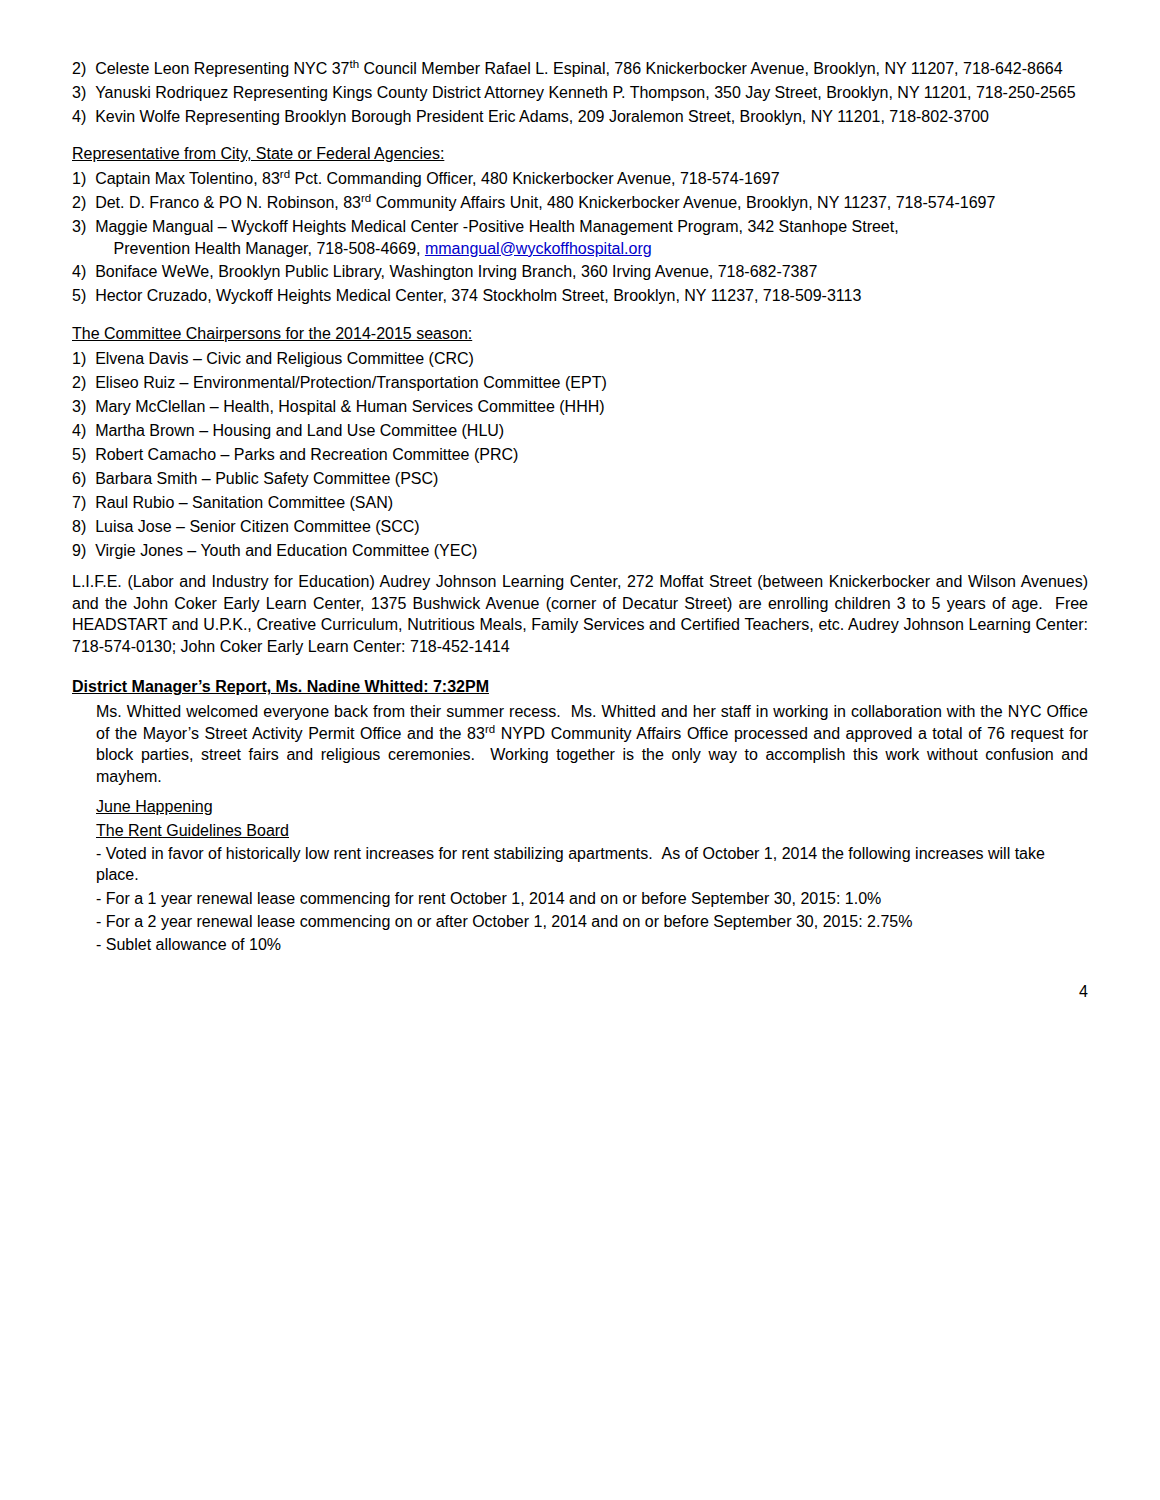Celeste Leon Representing NYC 37th Council Member Rafael L. Espinal, 786 Knickerbocker Avenue, Brooklyn, NY 11207, 718-642-8664
Yanuski Rodriquez Representing Kings County District Attorney Kenneth P. Thompson, 350 Jay Street, Brooklyn, NY 11201, 718-250-2565
Kevin Wolfe Representing Brooklyn Borough President Eric Adams, 209 Joralemon Street, Brooklyn, NY 11201, 718-802-3700
Representative from City, State or Federal Agencies:
Captain Max Tolentino, 83rd Pct. Commanding Officer, 480 Knickerbocker Avenue, 718-574-1697
Det. D. Franco & PO N. Robinson, 83rd Community Affairs Unit, 480 Knickerbocker Avenue, Brooklyn, NY 11237, 718-574-1697
Maggie Mangual – Wyckoff Heights Medical Center -Positive Health Management Program, 342 Stanhope Street,
Prevention Health Manager, 718-508-4669, mmangual@wyckoffhospital.org
Boniface WeWe, Brooklyn Public Library, Washington Irving Branch, 360 Irving Avenue, 718-682-7387
Hector Cruzado, Wyckoff Heights Medical Center, 374 Stockholm Street, Brooklyn, NY 11237, 718-509-3113
The Committee Chairpersons for the 2014-2015 season:
Elvena Davis – Civic and Religious Committee (CRC)
Eliseo Ruiz – Environmental/Protection/Transportation Committee (EPT)
Mary McClellan – Health, Hospital & Human Services Committee (HHH)
Martha Brown – Housing and Land Use Committee (HLU)
Robert Camacho – Parks and Recreation Committee (PRC)
Barbara Smith – Public Safety Committee (PSC)
Raul Rubio – Sanitation Committee (SAN)
Luisa Jose – Senior Citizen Committee (SCC)
Virgie Jones – Youth and Education Committee (YEC)
L.I.F.E. (Labor and Industry for Education) Audrey Johnson Learning Center, 272 Moffat Street (between Knickerbocker and Wilson Avenues) and the John Coker Early Learn Center, 1375 Bushwick Avenue (corner of Decatur Street) are enrolling children 3 to 5 years of age. Free HEADSTART and U.P.K., Creative Curriculum, Nutritious Meals, Family Services and Certified Teachers, etc. Audrey Johnson Learning Center: 718-574-0130; John Coker Early Learn Center: 718-452-1414
District Manager’s Report, Ms. Nadine Whitted: 7:32PM
Ms. Whitted welcomed everyone back from their summer recess. Ms. Whitted and her staff in working in collaboration with the NYC Office of the Mayor’s Street Activity Permit Office and the 83rd NYPD Community Affairs Office processed and approved a total of 76 request for block parties, street fairs and religious ceremonies. Working together is the only way to accomplish this work without confusion and mayhem.
June Happening
The Rent Guidelines Board
- Voted in favor of historically low rent increases for rent stabilizing apartments. As of October 1, 2014 the following increases will take place.
- For a 1 year renewal lease commencing for rent October 1, 2014 and on or before September 30, 2015: 1.0%
- For a 2 year renewal lease commencing on or after October 1, 2014 and on or before September 30, 2015: 2.75%
- Sublet allowance of 10%
4